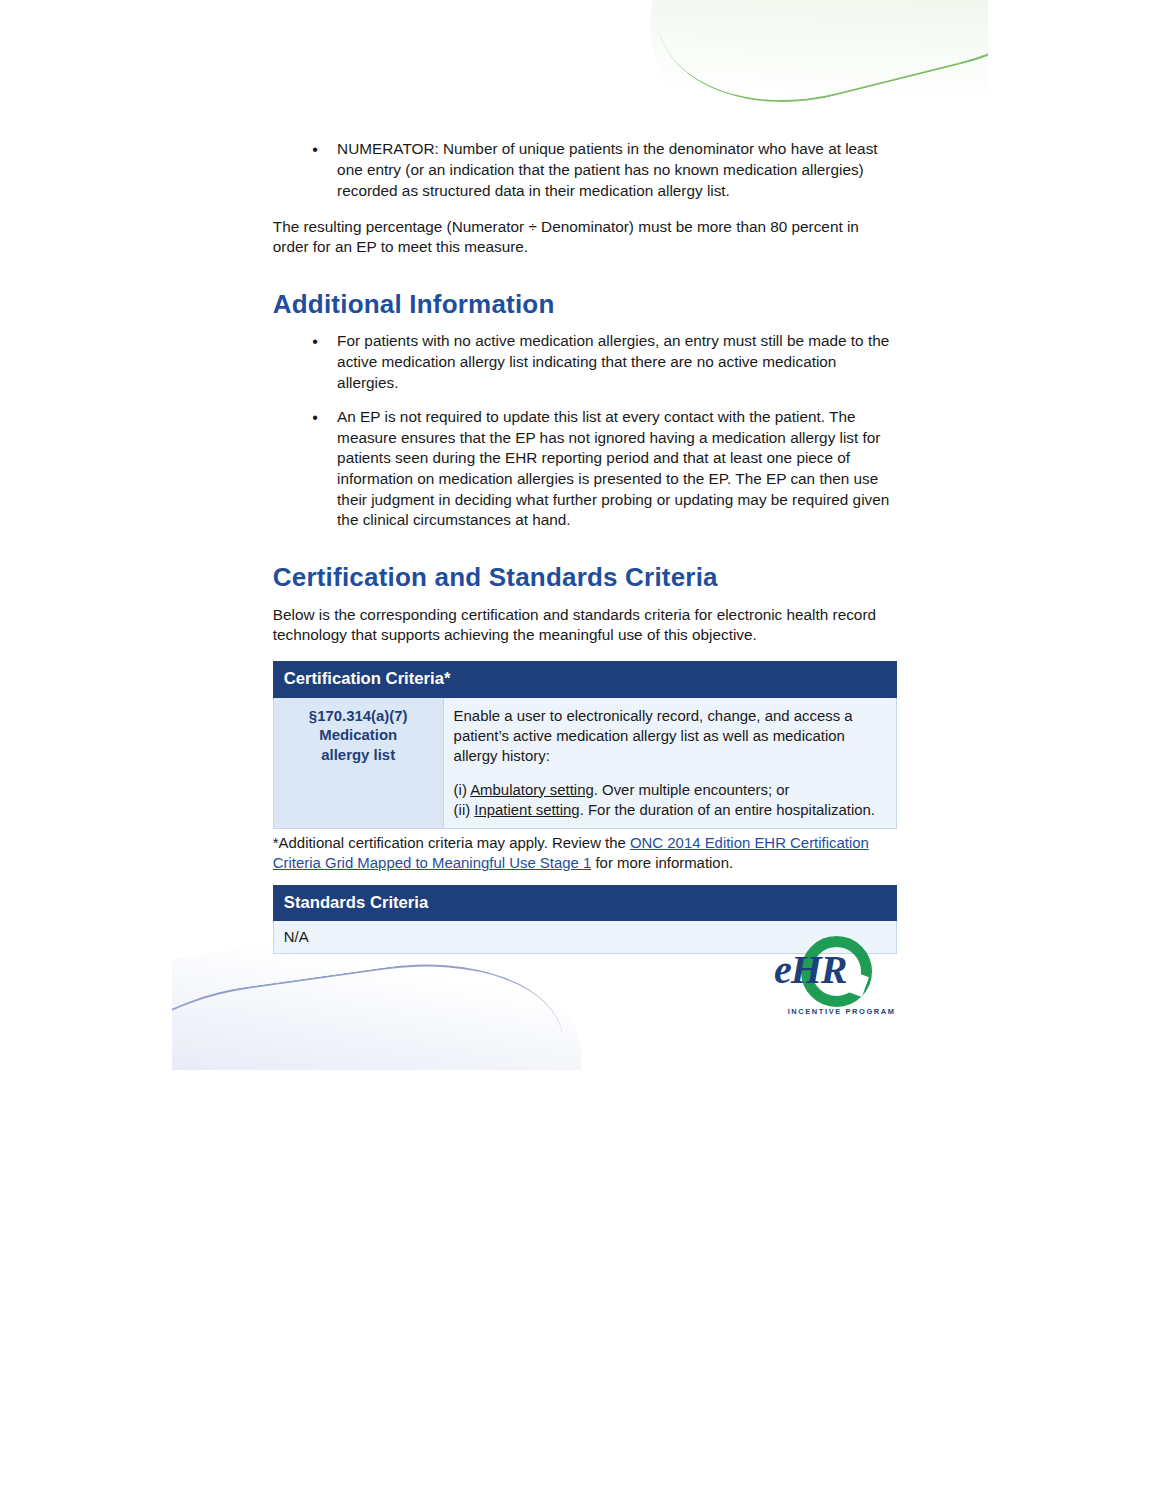NUMERATOR: Number of unique patients in the denominator who have at least one entry (or an indication that the patient has no known medication allergies) recorded as structured data in their medication allergy list.
The resulting percentage (Numerator ÷ Denominator) must be more than 80 percent in order for an EP to meet this measure.
Additional Information
For patients with no active medication allergies, an entry must still be made to the active medication allergy list indicating that there are no active medication allergies.
An EP is not required to update this list at every contact with the patient. The measure ensures that the EP has not ignored having a medication allergy list for patients seen during the EHR reporting period and that at least one piece of information on medication allergies is presented to the EP. The EP can then use their judgment in deciding what further probing or updating may be required given the clinical circumstances at hand.
Certification and Standards Criteria
Below is the corresponding certification and standards criteria for electronic health record technology that supports achieving the meaningful use of this objective.
| Certification Criteria* |
| --- |
| §170.314(a)(7) Medication allergy list | Enable a user to electronically record, change, and access a patient’s active medication allergy list as well as medication allergy history: (i) Ambulatory setting . Over multiple encounters; or (ii) Inpatient setting . For the duration of an entire hospitalization. |
*Additional certification criteria may apply. Review the ONC 2014 Edition EHR Certification Criteria Grid Mapped to Meaningful Use Stage 1 for more information.
| Standards Criteria |
| --- |
| N/A |
eHR
INCENTIVE PROGRAM